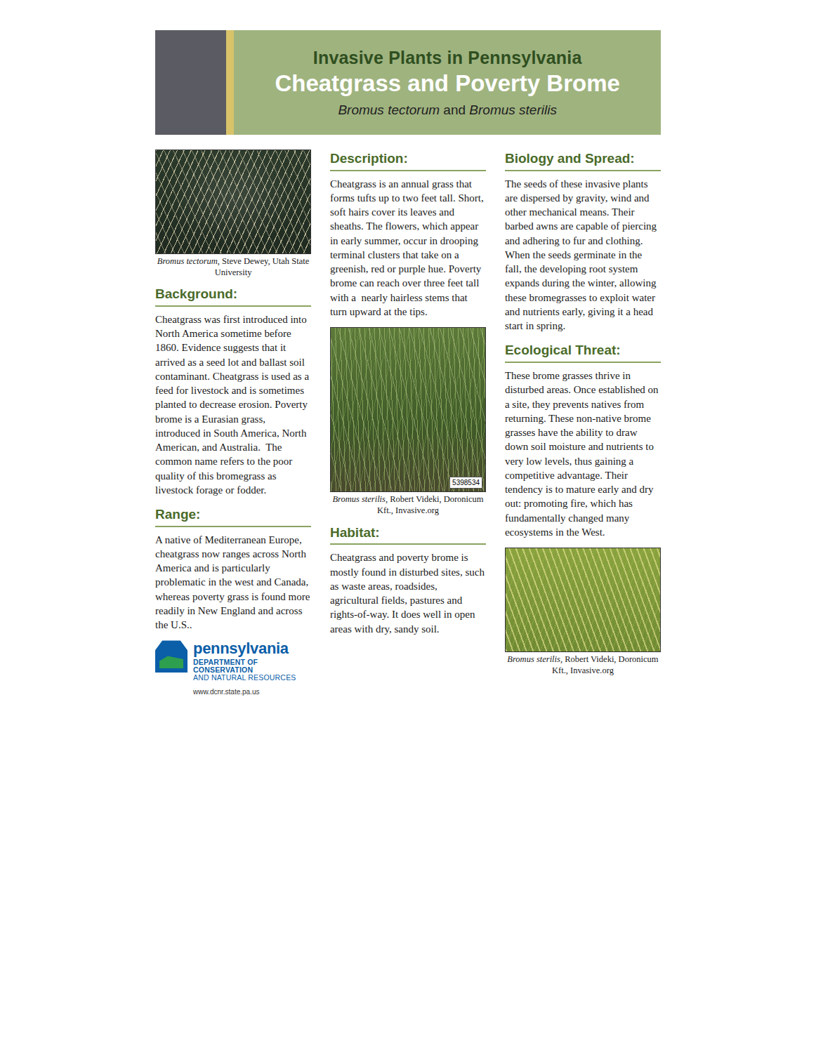Invasive Plants in Pennsylvania
Cheatgrass and Poverty Brome
Bromus tectorum and Bromus sterilis
Bromus tectorum, Steve Dewey, Utah State University
Background:
Cheatgrass was first introduced into North America sometime before 1860. Evidence suggests that it arrived as a seed lot and ballast soil contaminant. Cheatgrass is used as a feed for livestock and is sometimes planted to decrease erosion. Poverty brome is a Eurasian grass, introduced in South America, North American, and Australia. The common name refers to the poor quality of this bromegrass as livestock forage or fodder.
Range:
A native of Mediterranean Europe, cheatgrass now ranges across North America and is particularly problematic in the west and Canada, whereas poverty grass is found more readily in New England and across the U.S..
pennsylvania
DEPARTMENT OF CONSERVATION
AND NATURAL RESOURCES
www.dcnr.state.pa.us
Description:
Cheatgrass is an annual grass that forms tufts up to two feet tall. Short, soft hairs cover its leaves and sheaths. The flowers, which appear in early summer, occur in drooping terminal clusters that take on a greenish, red or purple hue. Poverty brome can reach over three feet tall with a nearly hairless stems that turn upward at the tips.
5398534
Bromus sterilis, Robert Videki, Doronicum Kft., Invasive.org
Habitat:
Cheatgrass and poverty brome is mostly found in disturbed sites, such as waste areas, roadsides, agricultural fields, pastures and rights-of-way. It does well in open areas with dry, sandy soil.
Biology and Spread:
The seeds of these invasive plants are dispersed by gravity, wind and other mechanical means. Their barbed awns are capable of piercing and adhering to fur and clothing. When the seeds germinate in the fall, the developing root system expands during the winter, allowing these bromegrasses to exploit water and nutrients early, giving it a head start in spring.
Ecological Threat:
These brome grasses thrive in disturbed areas. Once established on a site, they prevents natives from returning. These non-native brome grasses have the ability to draw down soil moisture and nutrients to very low levels, thus gaining a competitive advantage. Their tendency is to mature early and dry out: promoting fire, which has fundamentally changed many ecosystems in the West.
Bromus sterilis, Robert Videki, Doronicum Kft., Invasive.org